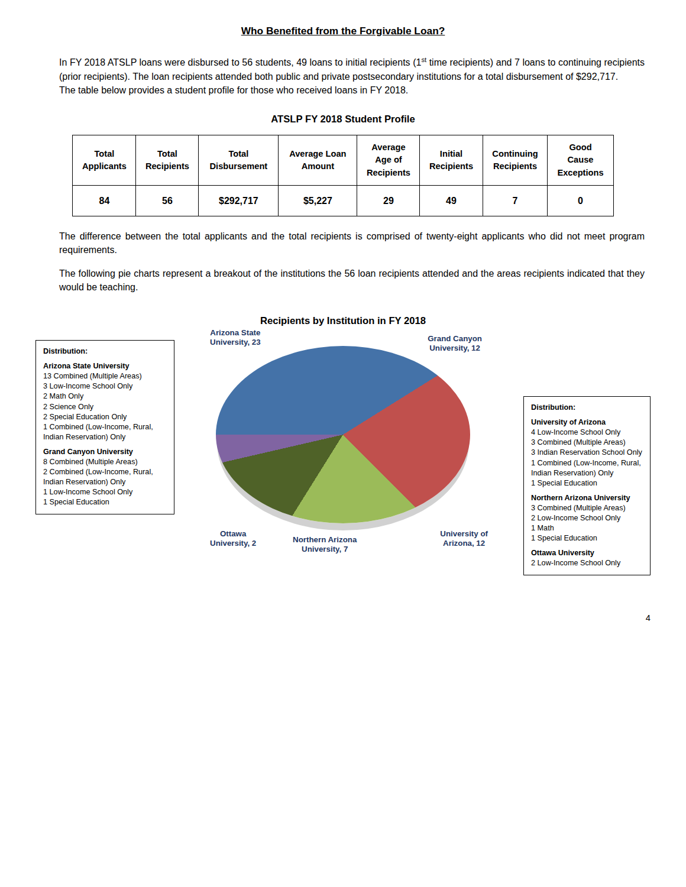Who Benefited from the Forgivable Loan?
In FY 2018 ATSLP loans were disbursed to 56 students, 49 loans to initial recipients (1st time recipients) and 7 loans to continuing recipients (prior recipients). The loan recipients attended both public and private postsecondary institutions for a total disbursement of $292,717.
The table below provides a student profile for those who received loans in FY 2018.
ATSLP FY 2018 Student Profile
| Total Applicants | Total Recipients | Total Disbursement | Average Loan Amount | Average Age of Recipients | Initial Recipients | Continuing Recipients | Good Cause Exceptions |
| --- | --- | --- | --- | --- | --- | --- | --- |
| 84 | 56 | $292,717 | $5,227 | 29 | 49 | 7 | 0 |
The difference between the total applicants and the total recipients is comprised of twenty-eight applicants who did not meet program requirements.
The following pie charts represent a breakout of the institutions the 56 loan recipients attended and the areas recipients indicated that they would be teaching.
Recipients by Institution in FY 2018
Distribution:
Arizona State University
13 Combined (Multiple Areas)
3 Low-Income School Only
2 Math Only
2 Science Only
2 Special Education Only
1 Combined (Low-Income, Rural, Indian Reservation) Only
Grand Canyon University
8 Combined (Multiple Areas)
2 Combined (Low-Income, Rural, Indian Reservation) Only
1 Low-Income School Only
1 Special Education
Arizona State
University, 23
Grand Canyon
University, 12
University of
Arizona, 12
Northern Arizona
University, 7
Ottawa
University, 2
Distribution:
University of Arizona
4 Low-Income School Only
3 Combined (Multiple Areas)
3 Indian Reservation School Only
1 Combined (Low-Income, Rural, Indian Reservation) Only
1 Special Education
Northern Arizona University
3 Combined (Multiple Areas)
2 Low-Income School Only
1 Math
1 Special Education
Ottawa University
2 Low-Income School Only
4